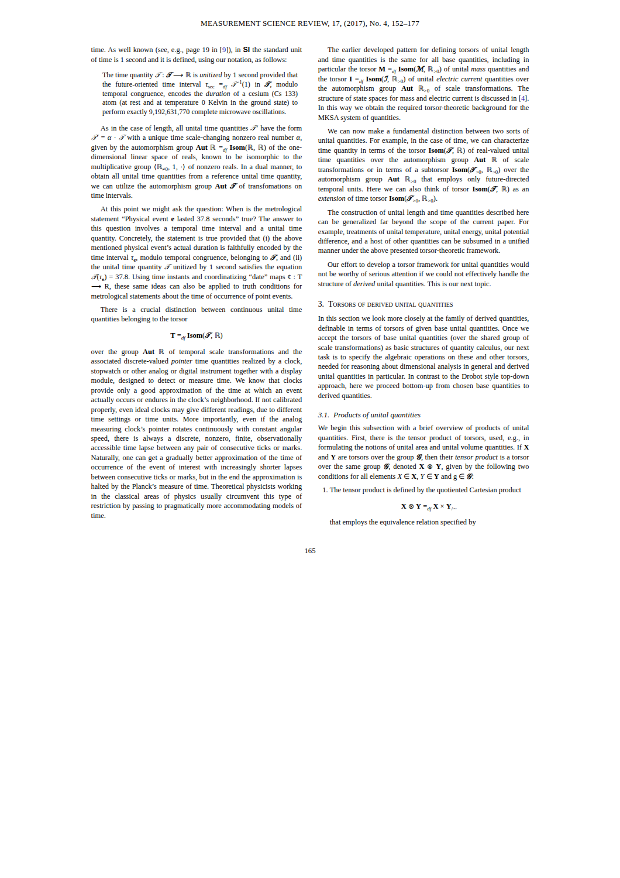MEASUREMENT SCIENCE REVIEW, 17, (2017), No. 4, 152–177
time. As well known (see, e.g., page 19 in [9]), in SI the standard unit of time is 1 second and it is defined, using our notation, as follows:
The time quantity 𝒯 : 𝒯 ⟶ ℝ is unitized by 1 second provided that the future-oriented time interval τsec =df 𝒯−1(1) in 𝒯, modulo temporal congruence, encodes the duration of a cesium (Cs 133) atom (at rest and at temperature 0 Kelvin in the ground state) to perform exactly 9,192,631,770 complete microwave oscillations.
As in the case of length, all unital time quantities 𝒯′ have the form 𝒯′ = α · 𝒯 with a unique time scale-changing nonzero real number α, given by the automorphism group Aut ℝ =df Isom(ℝ, ℝ) of the one-dimensional linear space of reals, known to be isomorphic to the multiplicative group ⟨ℝ≠0, 1, ·⟩ of nonzero reals. In a dual manner, to obtain all unital time quantities from a reference unital time quantity, we can utilize the automorphism group Aut 𝒯 of transfomations on time intervals.
At this point we might ask the question: When is the metrological statement “Physical event e lasted 37.8 seconds” true? The answer to this question involves a temporal time interval and a unital time quantity. Concretely, the statement is true provided that (i) the above mentioned physical event’s actual duration is faithfully encoded by the time interval τe, modulo temporal congruence, belonging to 𝒯, and (ii) the unital time quantity 𝒯 unitized by 1 second satisfies the equation 𝒯(τe) = 37.8. Using time instants and coordinatizing “date” maps ¢ : T ⟶ R, these same ideas can also be applied to truth conditions for metrological statements about the time of occurrence of point events.
There is a crucial distinction between continuous unital time quantities belonging to the torsor
T =df Isom(𝒯, ℝ)
over the group Aut ℝ of temporal scale transformations and the associated discrete-valued pointer time quantities realized by a clock, stopwatch or other analog or digital instrument together with a display module, designed to detect or measure time. We know that clocks provide only a good approximation of the time at which an event actually occurs or endures in the clock’s neighborhood. If not calibrated properly, even ideal clocks may give different readings, due to different time settings or time units. More importantly, even if the analog measuring clock’s pointer rotates continuously with constant angular speed, there is always a discrete, nonzero, finite, observationally accessible time lapse between any pair of consecutive ticks or marks. Naturally, one can get a gradually better approximation of the time of occurrence of the event of interest with increasingly shorter lapses between consecutive ticks or marks, but in the end the approximation is halted by the Planck’s measure of time. Theoretical physicists working in the classical areas of physics usually circumvent this type of restriction by passing to pragmatically more accommodating models of time.
The earlier developed pattern for defining torsors of unital length and time quantities is the same for all base quantities, including in particular the torsor M =df Isom(ℳ, ℝ>0) of unital mass quantities and the torsor I =df Isom(ℐ, ℝ>0) of unital electric current quantities over the automorphism group Aut ℝ>0 of scale transformations. The structure of state spaces for mass and electric current is discussed in [4]. In this way we obtain the required torsor-theoretic background for the MKSA system of quantities.
We can now make a fundamental distinction between two sorts of unital quantities. For example, in the case of time, we can characterize time quantity in terms of the torsor Isom(𝒯, ℝ) of real-valued unital time quantities over the automorphism group Aut ℝ of scale transformations or in terms of a subtorsor Isom(𝒯>0, ℝ>0) over the automorphism group Aut ℝ>0 that employs only future-directed temporal units. Here we can also think of torsor Isom(𝒯, ℝ) as an extension of time torsor Isom(𝒯>0, ℝ>0).
The construction of unital length and time quantities described here can be generalized far beyond the scope of the current paper. For example, treatments of unital temperature, unital energy, unital potential difference, and a host of other quantities can be subsumed in a unified manner under the above presented torsor-theoretic framework.
Our effort to develop a torsor framework for unital quantities would not be worthy of serious attention if we could not effectively handle the structure of derived unital quantities. This is our next topic.
3. Torsors of derived unital quantities
In this section we look more closely at the family of derived quantities, definable in terms of torsors of given base unital quantities. Once we accept the torsors of base unital quantities (over the shared group of scale transformations) as basic structures of quantity calculus, our next task is to specify the algebraic operations on these and other torsors, needed for reasoning about dimensional analysis in general and derived unital quantities in particular. In contrast to the Drobot style top-down approach, here we proceed bottom-up from chosen base quantities to derived quantities.
3.1. Products of unital quantities
We begin this subsection with a brief overview of products of unital quantities. First, there is the tensor product of torsors, used, e.g., in formulating the notions of unital area and unital volume quantities. If X and Y are torsors over the group 𝒢, then their tensor product is a torsor over the same group 𝒢, denoted X ⊗ Y, given by the following two conditions for all elements X ∈ X, Y ∈ Y and g ∈ 𝒢:
The tensor product is defined by the quotiented Cartesian product
X ⊗ Y =df X × Y/∼
that employs the equivalence relation specified by
165